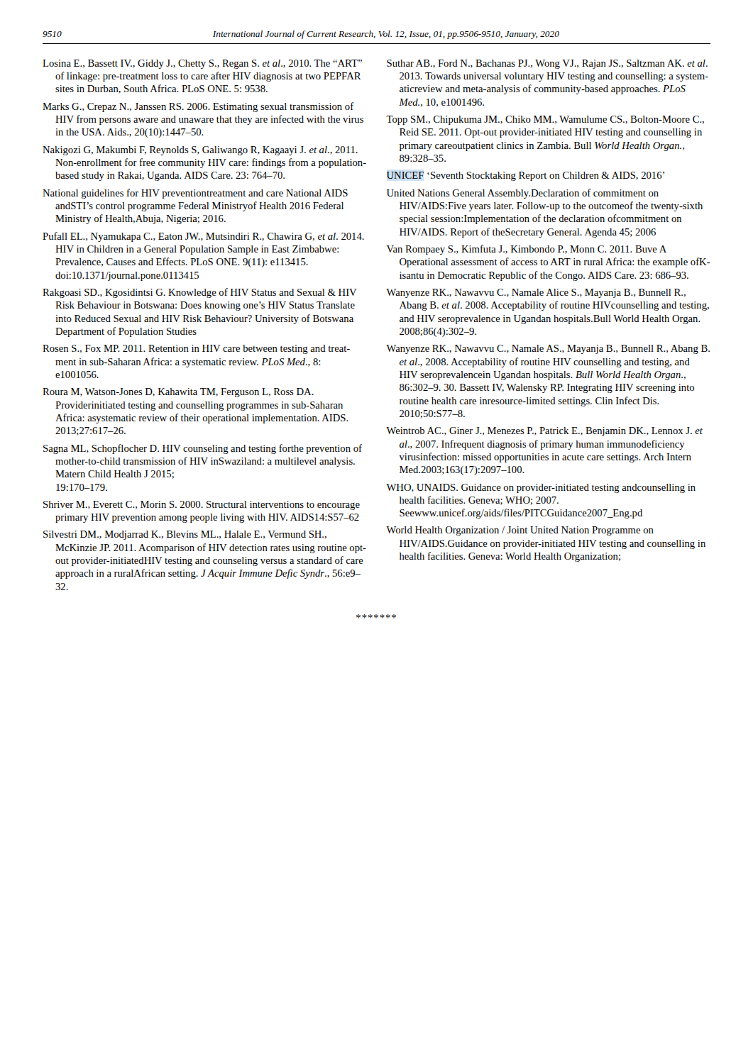9510 International Journal of Current Research, Vol. 12, Issue, 01, pp.9506-9510, January, 2020
Losina E., Bassett IV., Giddy J., Chetty S., Regan S. et al., 2010. The “ART” of linkage: pre-treatment loss to care after HIV diagnosis at two PEPFAR sites in Durban, South Africa. PLoS ONE. 5: 9538.
Marks G., Crepaz N., Janssen RS. 2006. Estimating sexual transmission of HIV from persons aware and unaware that they are infected with the virus in the USA. Aids., 20(10):1447–50.
Nakigozi G, Makumbi F, Reynolds S, Galiwango R, Kagaayi J. et al., 2011. Non-enrollment for free community HIV care: findings from a population-based study in Rakai, Uganda. AIDS Care. 23: 764–70.
National guidelines for HIV preventiontreatment and care National AIDS andSTI’s control programme Federal Ministryof Health 2016 Federal Ministry of Health,Abuja, Nigeria; 2016.
Pufall EL., Nyamukapa C., Eaton JW., Mutsindiri R., Chawira G, et al. 2014. HIV in Children in a General Population Sample in East Zimbabwe: Prevalence, Causes and Effects. PLoS ONE. 9(11): e113415. doi:10.1371/journal.pone.0113415
Rakgoasi SD., Kgosidintsi G. Knowledge of HIV Status and Sexual & HIV Risk Behaviour in Botswana: Does knowing one’s HIV Status Translate into Reduced Sexual and HIV Risk Behaviour? University of Botswana Department of Population Studies
Rosen S., Fox MP. 2011. Retention in HIV care between testing and treatment in sub-Saharan Africa: a systematic review. PLoS Med., 8: e1001056.
Roura M, Watson-Jones D, Kahawita TM, Ferguson L, Ross DA. Providerinitiated testing and counselling programmes in sub-Saharan Africa: asystematic review of their operational implementation. AIDS. 2013;27:617–26.
Sagna ML, Schopflocher D. HIV counseling and testing forthe prevention of mother-to-child transmission of HIV inSwaziland: a multilevel analysis. Matern Child Health J 2015;
19:170–179.
Shriver M., Everett C., Morin S. 2000. Structural interventions to encourage primary HIV prevention among people living with HIV. AIDS14:S57–62
Silvestri DM., Modjarrad K., Blevins ML., Halale E., Vermund SH., McKinzie JP. 2011. Acomparison of HIV detection rates using routine opt-out provider-initiatedHIV testing and counseling versus a standard of care approach in a ruralAfrican setting. J Acquir Immune Defic Syndr., 56:e9–32.
Suthar AB., Ford N., Bachanas PJ., Wong VJ., Rajan JS., Saltzman AK. et al. 2013. Towards universal voluntary HIV testing and counselling: a systematicreview and meta-analysis of community-based approaches. PLoS Med., 10, e1001496.
Topp SM., Chipukuma JM., Chiko MM., Wamulume CS., Bolton-Moore C., Reid SE. 2011. Opt-out provider-initiated HIV testing and counselling in primary careoutpatient clinics in Zambia. Bull World Health Organ., 89:328–35.
UNICEF ‘Seventh Stocktaking Report on Children & AIDS, 2016’
United Nations General Assembly.Declaration of commitment on HIV/AIDS:Five years later. Follow-up to the outcomeof the twenty-sixth special session:Implementation of the declaration ofcommitment on HIV/AIDS. Report of theSecretary General. Agenda 45; 2006
Van Rompaey S., Kimfuta J., Kimbondo P., Monn C. 2011. Buve A Operational assessment of access to ART in rural Africa: the example ofKisantu in Democratic Republic of the Congo. AIDS Care. 23: 686–93.
Wanyenze RK., Nawavvu C., Namale Alice S., Mayanja B., Bunnell R., Abang B. et al. 2008. Acceptability of routine HIVcounselling and testing, and HIV seroprevalence in Ugandan hospitals.Bull World Health Organ. 2008;86(4):302–9.
Wanyenze RK., Nawavvu C., Namale AS., Mayanja B., Bunnell R., Abang B. et al., 2008. Acceptability of routine HIV counselling and testing, and HIV seroprevalencein Ugandan hospitals. Bull World Health Organ., 86:302–9. 30. Bassett IV, Walensky RP. Integrating HIV screening into routine health care inresource-limited settings. Clin Infect Dis. 2010;50:S77–8.
Weintrob AC., Giner J., Menezes P., Patrick E., Benjamin DK., Lennox J. et al., 2007. Infrequent diagnosis of primary human immunodeficiency virusinfection: missed opportunities in acute care settings. Arch Intern Med.2003;163(17):2097–100.
WHO, UNAIDS. Guidance on provider-initiated testing andcounselling in health facilities. Geneva; WHO; 2007. Seewww.unicef.org/aids/files/PITCGuidance2007_Eng.pd
World Health Organization / Joint United Nation Programme on HIV/AIDS.Guidance on provider-initiated HIV testing and counselling in health facilities. Geneva: World Health Organization;
*******